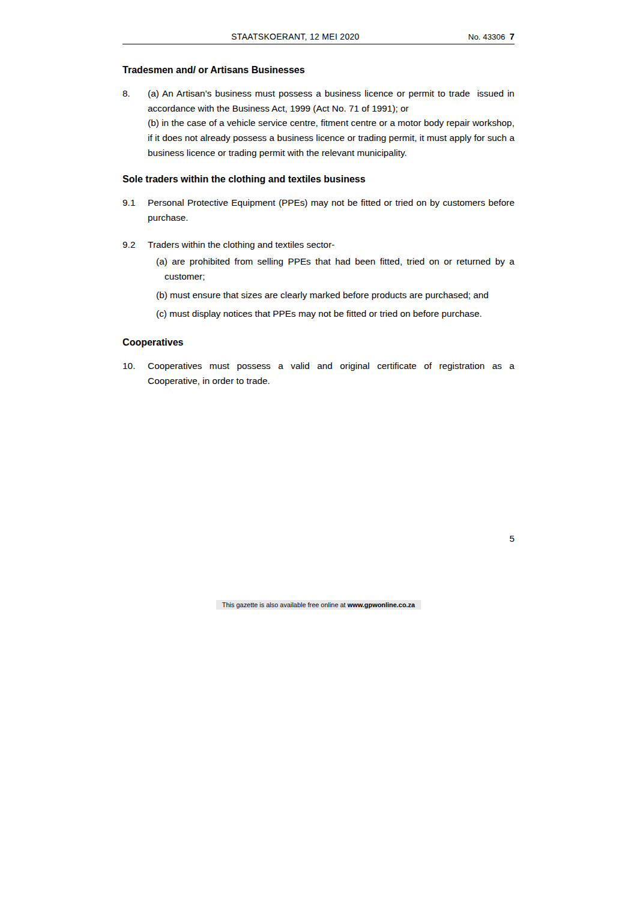STAATSKOERANT, 12 MEI 2020
No. 43306 7
Tradesmen and/ or Artisans Businesses
8.
(a) An Artisan’s business must possess a business licence or permit to trade issued in accordance with the Business Act, 1999 (Act No. 71 of 1991); or
(b) in the case of a vehicle service centre, fitment centre or a motor body repair workshop, if it does not already possess a business licence or trading permit, it must apply for such a business licence or trading permit with the relevant municipality.
Sole traders within the clothing and textiles business
9.1
Personal Protective Equipment (PPEs) may not be fitted or tried on by customers before purchase.
9.2
Traders within the clothing and textiles sector-
(a) are prohibited from selling PPEs that had been fitted, tried on or returned by a customer;
(b) must ensure that sizes are clearly marked before products are purchased; and
(c) must display notices that PPEs may not be fitted or tried on before purchase.
Cooperatives
10.
Cooperatives must possess a valid and original certificate of registration as a Cooperative, in order to trade.
5
This gazette is also available free online at www.gpwonline.co.za